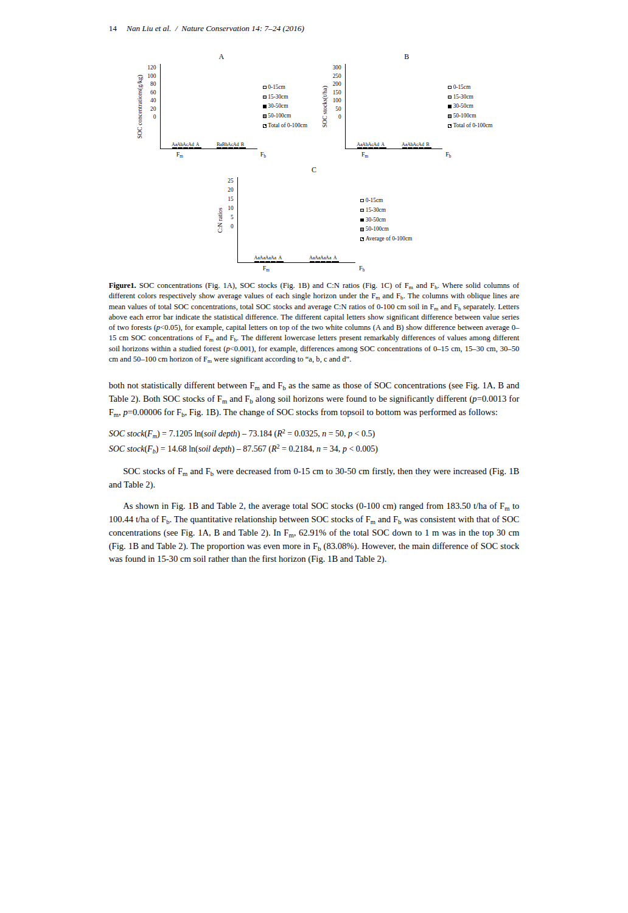14 Nan Liu et al. / Nature Conservation 14: 7–24 (2016)
A
SOC concentrations(g/kg)
120100806040200
Aa
Ab
Ac
Ad
A
Ba
Bb
Ac
Ad
B
0-15cm
15-30cm
30-50cm
50-100cm
Total of 0-100cm
Fm Fb
B
SOC stocks(t/ha)
300250200150100500
Aa
Ab
Ac
Ad
A
Aa
Ab
Ac
Ad
B
0-15cm
15-30cm
30-50cm
50-100cm
Total of 0-100cm
Fm Fb
C
C:N ratios
2520151050
Aa
Aa
Aa
Aa
A
Aa
Aa
Aa
Aa
A
0-15cm
15-30cm
30-50cm
50-100cm
Average of 0-100cm
Fm Fb
Figure1. SOC concentrations (Fig. 1A), SOC stocks (Fig. 1B) and C:N ratios (Fig. 1C) of Fm and Fb. Where solid columns of different colors respectively show average values of each single horizon under the Fm and Fb. The columns with oblique lines are mean values of total SOC concentrations, total SOC stocks and average C:N ratios of 0-100 cm soil in Fm and Fb separately. Letters above each error bar indicate the statistical difference. The different capital letters show significant difference between value series of two forests (p<0.05), for example, capital letters on top of the two white columns (A and B) show difference between average 0–15 cm SOC concentrations of Fm and Fb. The different lowercase letters present remarkably differences of values among different soil horizons within a studied forest (p<0.001), for example, differences among SOC concentrations of 0–15 cm, 15–30 cm, 30–50 cm and 50–100 cm horizon of Fm were significant according to “a, b, c and d”.
both not statistically different between Fm and Fb as the same as those of SOC concentrations (see Fig. 1A, B and Table 2). Both SOC stocks of Fm and Fb along soil horizons were found to be significantly different (p=0.0013 for Fm, p=0.00006 for Fb, Fig. 1B). The change of SOC stocks from topsoil to bottom was performed as follows:
SOC stock(Fm) = 7.1205 ln(soil depth) – 73.184 (R2 = 0.0325, n = 50, p < 0.5)
SOC stock(Fb) = 14.68 ln(soil depth) – 87.567 (R2 = 0.2184, n = 34, p < 0.005)
SOC stocks of Fm and Fb were decreased from 0-15 cm to 30-50 cm firstly, then they were increased (Fig. 1B and Table 2).
As shown in Fig. 1B and Table 2, the average total SOC stocks (0-100 cm) ranged from 183.50 t/ha of Fm to 100.44 t/ha of Fb. The quantitative relationship between SOC stocks of Fm and Fb was consistent with that of SOC concentrations (see Fig. 1A, B and Table 2). In Fm, 62.91% of the total SOC down to 1 m was in the top 30 cm (Fig. 1B and Table 2). The proportion was even more in Fb (83.08%). However, the main difference of SOC stock was found in 15-30 cm soil rather than the first horizon (Fig. 1B and Table 2).